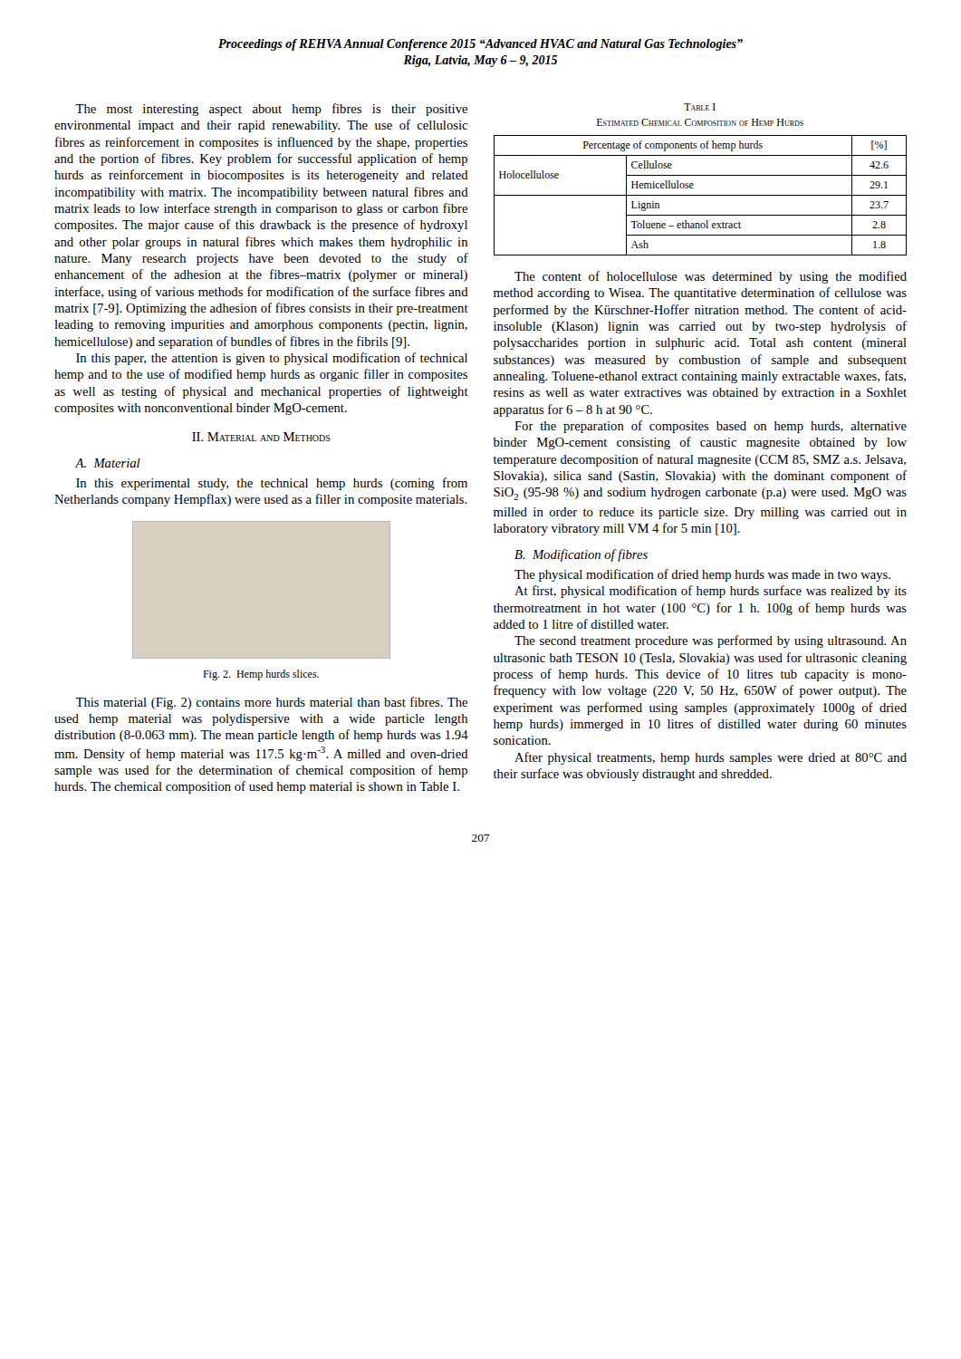Proceedings of REHVA Annual Conference 2015 “Advanced HVAC and Natural Gas Technologies” Riga, Latvia, May 6 – 9, 2015
The most interesting aspect about hemp fibres is their positive environmental impact and their rapid renewability. The use of cellulosic fibres as reinforcement in composites is influenced by the shape, properties and the portion of fibres. Key problem for successful application of hemp hurds as reinforcement in biocomposites is its heterogeneity and related incompatibility with matrix. The incompatibility between natural fibres and matrix leads to low interface strength in comparison to glass or carbon fibre composites. The major cause of this drawback is the presence of hydroxyl and other polar groups in natural fibres which makes them hydrophilic in nature. Many research projects have been devoted to the study of enhancement of the adhesion at the fibres–matrix (polymer or mineral) interface, using of various methods for modification of the surface fibres and matrix [7-9]. Optimizing the adhesion of fibres consists in their pre-treatment leading to removing impurities and amorphous components (pectin, lignin, hemicellulose) and separation of bundles of fibres in the fibrils [9].
In this paper, the attention is given to physical modification of technical hemp and to the use of modified hemp hurds as organic filler in composites as well as testing of physical and mechanical properties of lightweight composites with nonconventional binder MgO-cement.
II. Material and Methods
A. Material
In this experimental study, the technical hemp hurds (coming from Netherlands company Hempflax) were used as a filler in composite materials.
Fig. 2. Hemp hurds slices.
This material (Fig. 2) contains more hurds material than bast fibres. The used hemp material was polydispersive with a wide particle length distribution (8-0.063 mm). The mean particle length of hemp hurds was 1.94 mm. Density of hemp material was 117.5 kg·m-3. A milled and oven-dried sample was used for the determination of chemical composition of hemp hurds. The chemical composition of used hemp material is shown in Table I.
Table I
Estimated Chemical Composition of Hemp Hurds
| Percentage of components of hemp hurds | [%] |
| Holocellulose | Cellulose | 42.6 |
| Hemicellulose | 29.1 |
| | Lignin | 23.7 |
| Toluene – ethanol extract | 2.8 |
| Ash | 1.8 |
The content of holocellulose was determined by using the modified method according to Wisea. The quantitative determination of cellulose was performed by the Kürschner-Hoffer nitration method. The content of acid-insoluble (Klason) lignin was carried out by two-step hydrolysis of polysaccharides portion in sulphuric acid. Total ash content (mineral substances) was measured by combustion of sample and subsequent annealing. Toluene-ethanol extract containing mainly extractable waxes, fats, resins as well as water extractives was obtained by extraction in a Soxhlet apparatus for 6 – 8 h at 90 °C.
For the preparation of composites based on hemp hurds, alternative binder MgO-cement consisting of caustic magnesite obtained by low temperature decomposition of natural magnesite (CCM 85, SMZ a.s. Jelsava, Slovakia), silica sand (Sastin, Slovakia) with the dominant component of SiO2 (95-98 %) and sodium hydrogen carbonate (p.a) were used. MgO was milled in order to reduce its particle size. Dry milling was carried out in laboratory vibratory mill VM 4 for 5 min [10].
B. Modification of fibres
The physical modification of dried hemp hurds was made in two ways.
At first, physical modification of hemp hurds surface was realized by its thermotreatment in hot water (100 °C) for 1 h. 100g of hemp hurds was added to 1 litre of distilled water.
The second treatment procedure was performed by using ultrasound. An ultrasonic bath TESON 10 (Tesla, Slovakia) was used for ultrasonic cleaning process of hemp hurds. This device of 10 litres tub capacity is mono-frequency with low voltage (220 V, 50 Hz, 650W of power output). The experiment was performed using samples (approximately 1000g of dried hemp hurds) immerged in 10 litres of distilled water during 60 minutes sonication.
After physical treatments, hemp hurds samples were dried at 80°C and their surface was obviously distraught and shredded.
207